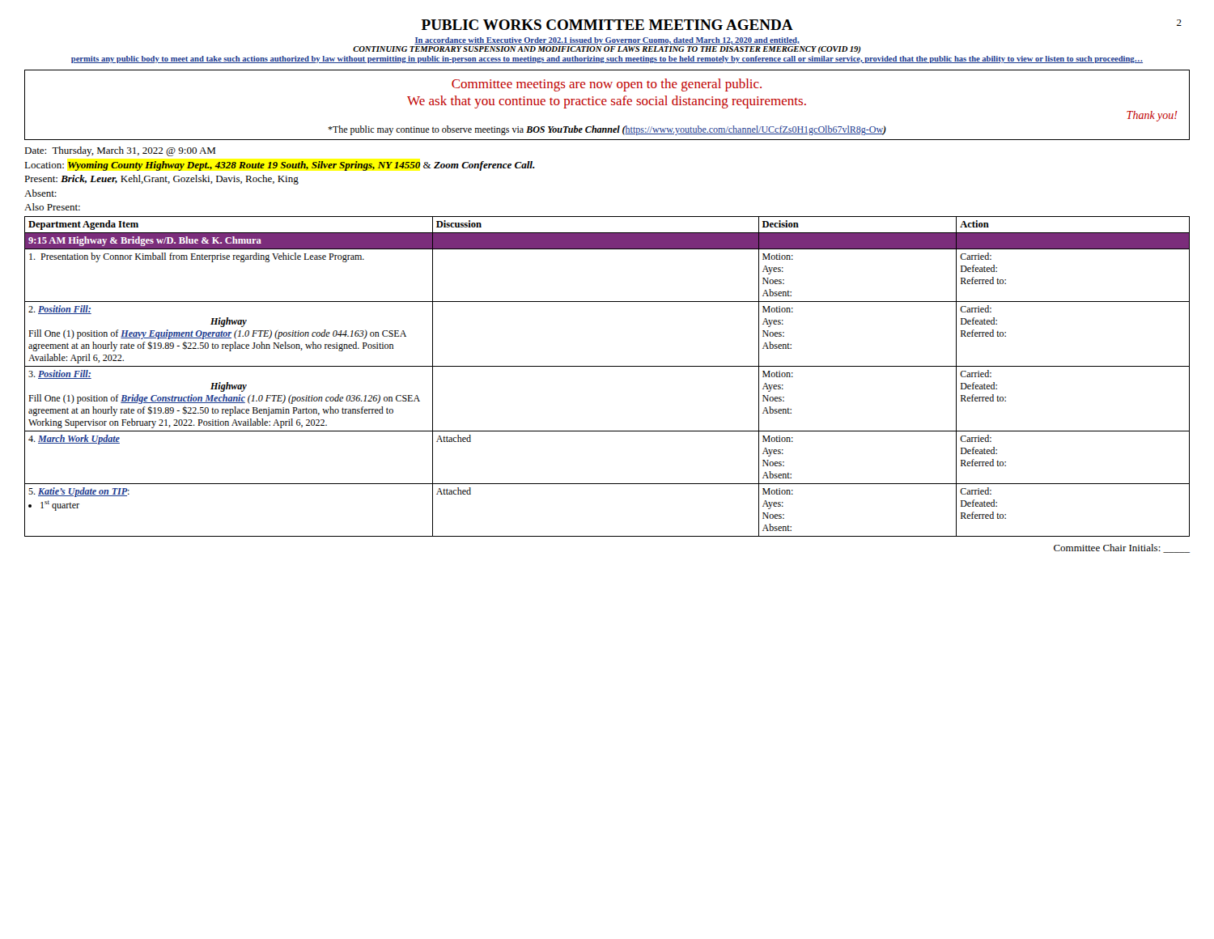2
PUBLIC WORKS COMMITTEE MEETING AGENDA
In accordance with Executive Order 202.1 issued by Governor Cuomo, dated March 12, 2020 and entitled,
CONTINUING TEMPORARY SUSPENSION AND MODIFICATION OF LAWS RELATING TO THE DISASTER EMERGENCY (COVID 19)
permits any public body to meet and take such actions authorized by law without permitting in public in-person access to meetings and authorizing such meetings to be held remotely by conference call or similar service, provided that the public has the ability to view or listen to such proceeding…
Committee meetings are now open to the general public.
We ask that you continue to practice safe social distancing requirements.
Thank you!
*The public may continue to observe meetings via BOS YouTube Channel (https://www.youtube.com/channel/UCcfZs0H1gcOlb67vlR8g-Ow)
Date: Thursday, March 31, 2022 @ 9:00 AM
Location: Wyoming County Highway Dept., 4328 Route 19 South, Silver Springs, NY 14550 & Zoom Conference Call.
Present: Brick, Leuer, Kehl,Grant, Gozelski, Davis, Roche, King
Absent:
Also Present:
| Department Agenda Item | Discussion | Decision | Action |
| --- | --- | --- | --- |
| 9:15 AM Highway & Bridges w/D. Blue & K. Chmura | | | |
| 1. Presentation by Connor Kimball from Enterprise regarding Vehicle Lease Program. | | Motion: Ayes: Noes: Absent: | Carried: Defeated: Referred to: |
| 2. Position Fill: Highway Fill O ne (1) position of Heavy Equipment Operator (1.0 FTE) (position code 044.163) on CSEA agreement at an hourly rate of $19.89 - $22.50 to replace John Nelson, who resigned. Position Available: April 6, 2022. | | Motion: Ayes: Noes: Absent: | Carried: Defeated: Referred to: |
| 3. Position Fill: Highway Fill O ne (1) position of Bridge Construction Mechanic (1.0 FTE) (position code 036.126) on CSEA agreement at an hourly rate of $19.89 - $22.50 to replace Benjamin Parton, who transferred to Working Supervisor on February 21, 2022. Position Available: April 6, 2022. | | Motion: Ayes: Noes: Absent: | Carried: Defeated: Referred to: |
| 4. March Work Update | Attached | Motion: Ayes: Noes: Absent: | Carried: Defeated: Referred to: |
| 5. Katie’s Update on TIP : 1 st quarter | Attached | Motion: Ayes: Noes: Absent: | Carried: Defeated: Referred to: |
Committee Chair Initials: _____